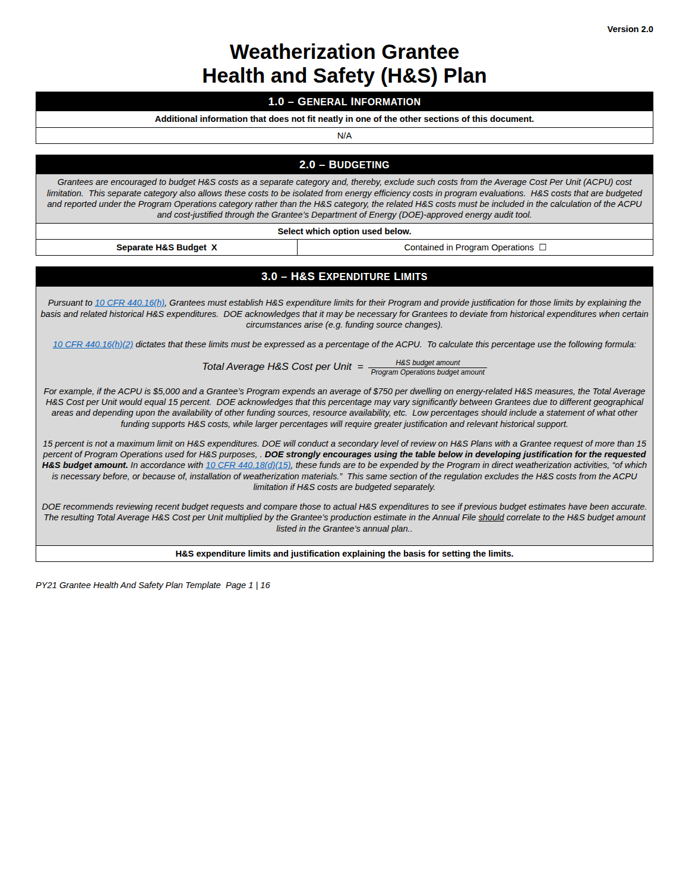Version 2.0
Weatherization Grantee
Health and Safety (H&S) Plan
| 1.0 – G ENERAL I NFORMATION |
| Additional information that does not fit neatly in one of the other sections of this document. |
| N/A |
| 2.0 – B UDGETING |
| Grantees are encouraged to budget H&S costs as a separate category and, thereby, exclude such costs from the Average Cost Per Unit (ACPU) cost limitation. This separate category also allows these costs to be isolated from energy efficiency costs in program evaluations. H&S costs that are budgeted and reported under the Program Operations category rather than the H&S category, the related H&S costs must be included in the calculation of the ACPU and cost-justified through the Grantee’s Department of Energy (DOE)-approved energy audit tool. |
| Select which option used below. |
| Separate H&S Budget X | Contained in Program Operations ☐ |
| 3.0 – H&S E XPENDITURE L IMITS |
| Pursuant to 10 CFR 440.16(h) , Grantees must establish H&S expenditure limits for their Program and provide justification for those limits by explaining the basis and related historical H&S expenditures. DOE acknowledges that it may be necessary for Grantees to deviate from historical expenditures when certain circumstances arise (e.g. funding source changes). 10 CFR 440.16(h)(2) dictates that these limits must be expressed as a percentage of the ACPU. To calculate this percentage use the following formula: Total Average H&S Cost per Unit = H&S budget amount Program Operations budget amount For example, if the ACPU is $5,000 and a Grantee’s Program expends an average of $750 per dwelling on energy-related H&S measures, the Total Average H&S Cost per Unit would equal 15 percent. DOE acknowledges that this percentage may vary significantly between Grantees due to different geographical areas and depending upon the availability of other funding sources, resource availability, etc. Low percentages should include a statement of what other funding supports H&S costs, while larger percentages will require greater justification and relevant historical support. 15 percent is not a maximum limit on H&S expenditures. DOE will conduct a secondary level of review on H&S Plans with a Grantee request of more than 15 percent of Program Operations used for H&S purposes, . DOE strongly encourages using the table below in developing justification for the requested H&S budget amount. In accordance with 10 CFR 440.18(d)(15) , these funds are to be expended by the Program in direct weatherization activities, “of which is necessary before, or because of, installation of weatherization materials.” This same section of the regulation excludes the H&S costs from the ACPU limitation if H&S costs are budgeted separately. DOE recommends reviewing recent budget requests and compare those to actual H&S expenditures to see if previous budget estimates have been accurate. The resulting Total Average H&S Cost per Unit multiplied by the Grantee’s production estimate in the Annual File should correlate to the H&S budget amount listed in the Grantee’s annual plan .. |
| H&S expenditure limits and justification explaining the basis for setting the limits. |
PY21 Grantee Health And Safety Plan Template Page 1 | 16